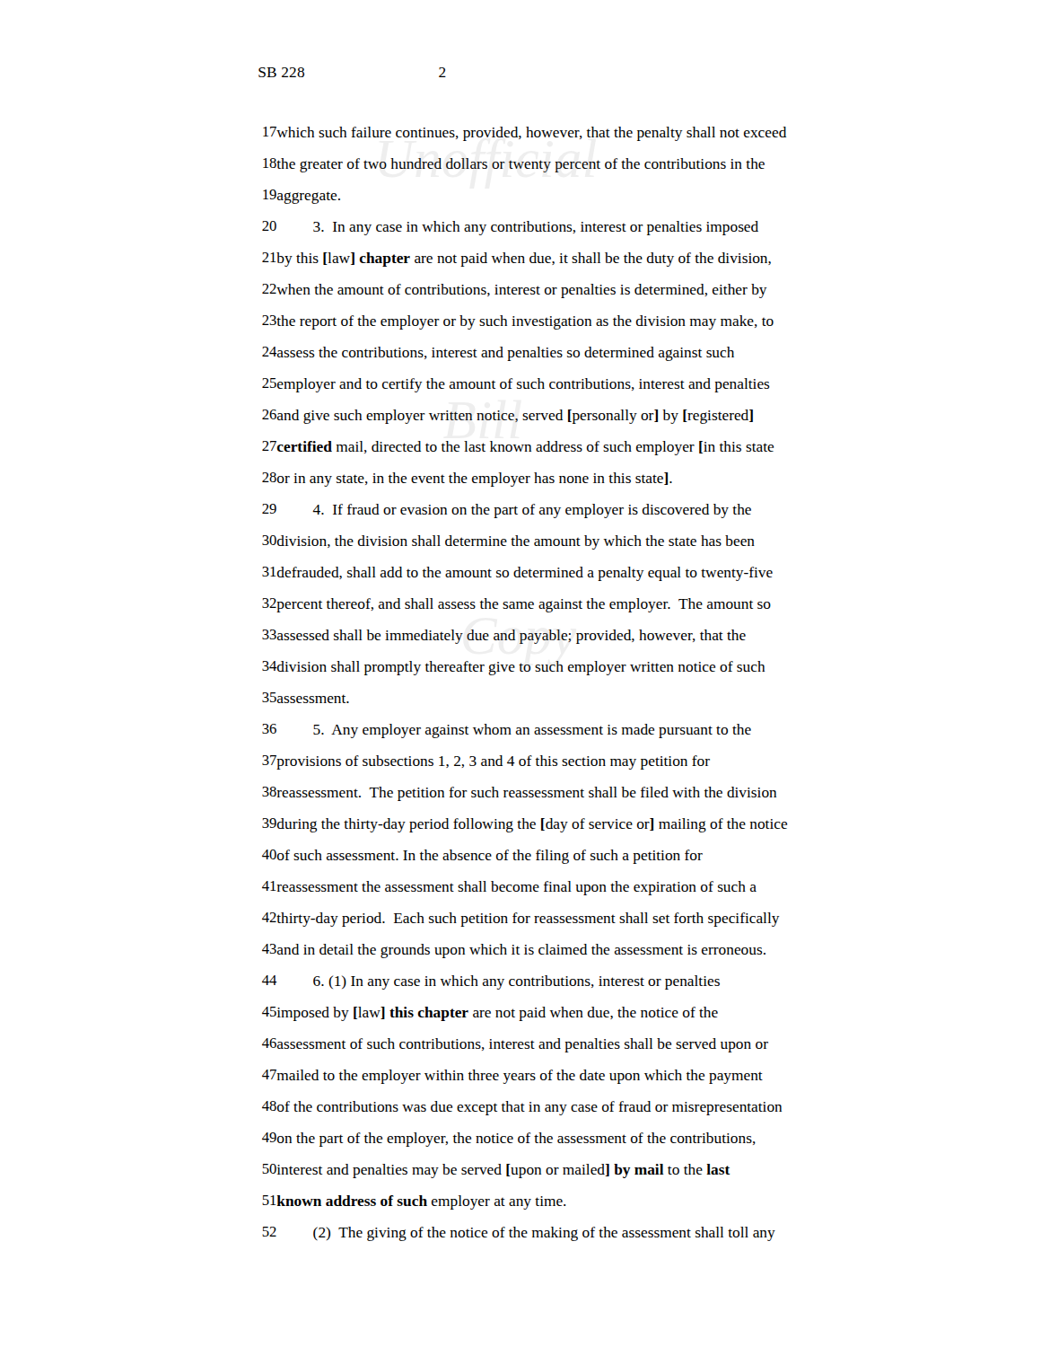Unofficial
Bill
Copy
SB 228 2
| 17 | which such failure continues, provided, however, that the penalty shall not exceed |
| 18 | the greater of two hundred dollars or twenty percent of the contributions in the |
| 19 | aggregate. |
| 20 | 3. In any case in which any contributions, interest or penalties imposed |
| 21 | by this [ law ] chapter are not paid when due, it shall be the duty of the division, |
| 22 | when the amount of contributions, interest or penalties is determined, either by |
| 23 | the report of the employer or by such investigation as the division may make, to |
| 24 | assess the contributions, interest and penalties so determined against such |
| 25 | employer and to certify the amount of such contributions, interest and penalties |
| 26 | and give such employer written notice, served [ personally or ] by [ registered ] |
| 27 | certified mail, directed to the last known address of such employer [ in this state |
| 28 | or in any state, in the event the employer has none in this state ] . |
| 29 | 4. If fraud or evasion on the part of any employer is discovered by the |
| 30 | division, the division shall determine the amount by which the state has been |
| 31 | defrauded, shall add to the amount so determined a penalty equal to twenty-five |
| 32 | percent thereof, and shall assess the same against the employer. The amount so |
| 33 | assessed shall be immediately due and payable; provided, however, that the |
| 34 | division shall promptly thereafter give to such employer written notice of such |
| 35 | assessment. |
| 36 | 5. Any employer against whom an assessment is made pursuant to the |
| 37 | provisions of subsections 1, 2, 3 and 4 of this section may petition for |
| 38 | reassessment. The petition for such reassessment shall be filed with the division |
| 39 | during the thirty-day period following the [ day of service or ] mailing of the notice |
| 40 | of such assessment. In the absence of the filing of such a petition for |
| 41 | reassessment the assessment shall become final upon the expiration of such a |
| 42 | thirty-day period. Each such petition for reassessment shall set forth specifically |
| 43 | and in detail the grounds upon which it is claimed the assessment is erroneous. |
| 44 | 6. (1) In any case in which any contributions, interest or penalties |
| 45 | imposed by [ law ] this chapter are not paid when due, the notice of the |
| 46 | assessment of such contributions, interest and penalties shall be served upon or |
| 47 | mailed to the employer within three years of the date upon which the payment |
| 48 | of the contributions was due except that in any case of fraud or misrepresentation |
| 49 | on the part of the employer, the notice of the assessment of the contributions, |
| 50 | interest and penalties may be served [ upon or mailed ] by mail to the last |
| 51 | known address of such employer at any time. |
| 52 | (2) The giving of the notice of the making of the assessment shall toll any |